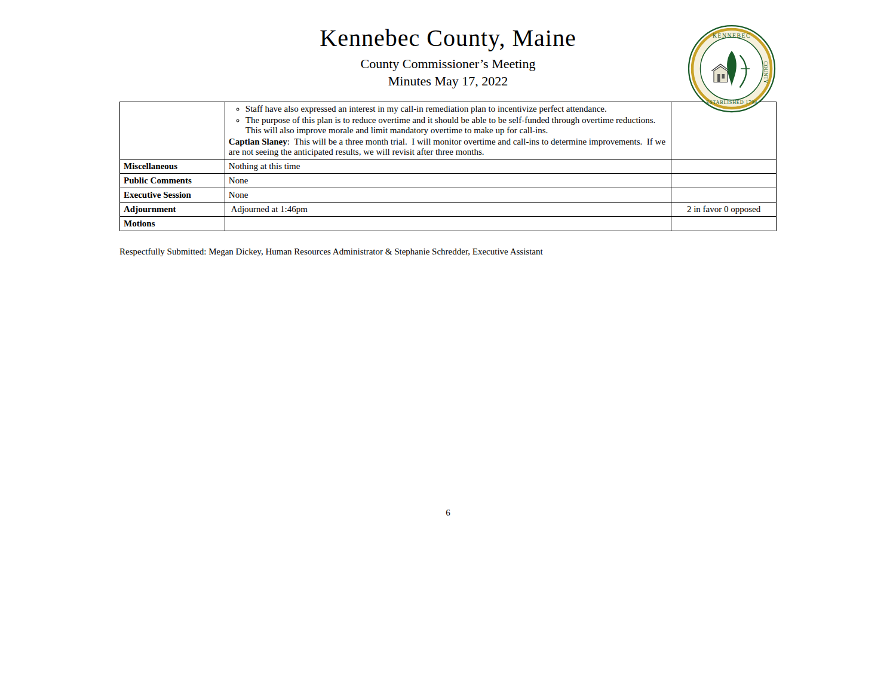KENNEBEC ESTABLISHED 1799 COUNTY
Kennebec County, Maine
County Commissioner’s Meeting
Minutes May 17, 2022
| | Staff have also expressed an interest in my call-in remediation plan to incentivize perfect attendance. The purpose of this plan is to reduce overtime and it should be able to be self-funded through overtime reductions. This will also improve morale and limit mandatory overtime to make up for call-ins. Captian Slaney : This will be a three month trial. I will monitor overtime and call-ins to determine improvements. If we are not seeing the anticipated results, we will revisit after three months. | |
| Miscellaneous | Nothing at this time | |
| Public Comments | None | |
| Executive Session | None | |
| Adjournment | Adjourned at 1:46pm | 2 in favor 0 opposed |
| Motions | | |
Respectfully Submitted: Megan Dickey, Human Resources Administrator & Stephanie Schredder, Executive Assistant
6